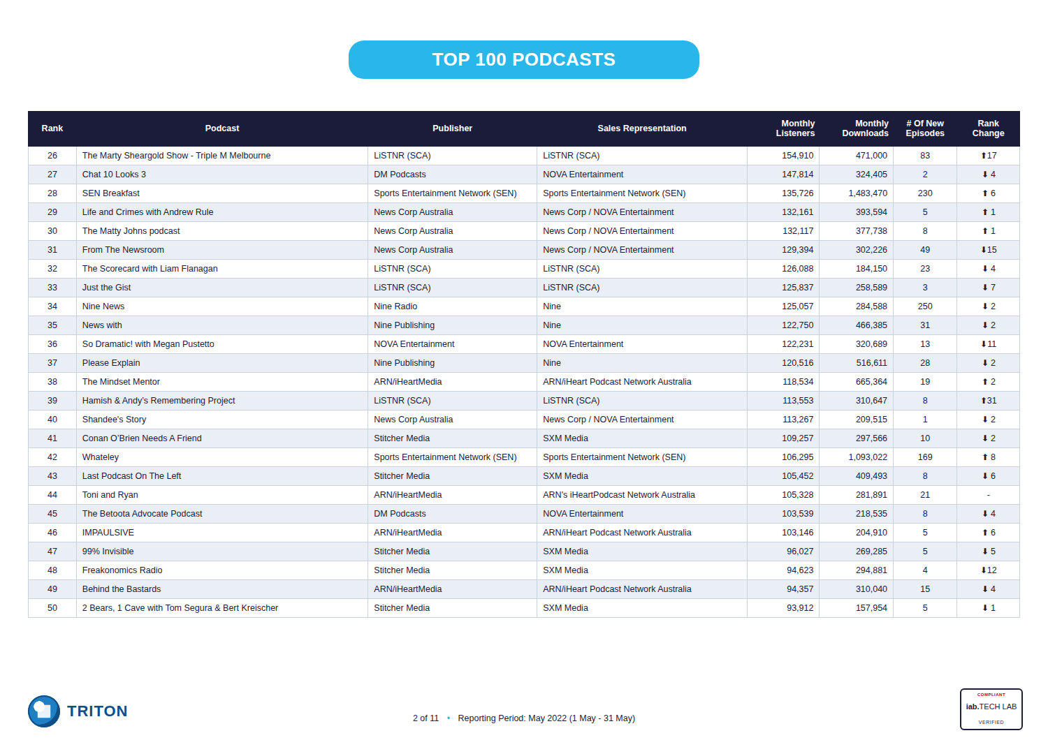TOP 100 PODCASTS
| Rank | Podcast | Publisher | Sales Representation | Monthly Listeners | Monthly Downloads | # Of New Episodes | Rank Change |
| --- | --- | --- | --- | --- | --- | --- | --- |
| 26 | The Marty Sheargold Show - Triple M Melbourne | LiSTNR (SCA) | LiSTNR (SCA) | 154,910 | 471,000 | 83 | ⬆ 17 |
| 27 | Chat 10 Looks 3 | DM Podcasts | NOVA Entertainment | 147,814 | 324,405 | 2 | ⬇ 4 |
| 28 | SEN Breakfast | Sports Entertainment Network (SEN) | Sports Entertainment Network (SEN) | 135,726 | 1,483,470 | 230 | ⬆ 6 |
| 29 | Life and Crimes with Andrew Rule | News Corp Australia | News Corp / NOVA Entertainment | 132,161 | 393,594 | 5 | ⬆ 1 |
| 30 | The Matty Johns podcast | News Corp Australia | News Corp / NOVA Entertainment | 132,117 | 377,738 | 8 | ⬆ 1 |
| 31 | From The Newsroom | News Corp Australia | News Corp / NOVA Entertainment | 129,394 | 302,226 | 49 | ⬇ 15 |
| 32 | The Scorecard with Liam Flanagan | LiSTNR (SCA) | LiSTNR (SCA) | 126,088 | 184,150 | 23 | ⬇ 4 |
| 33 | Just the Gist | LiSTNR (SCA) | LiSTNR (SCA) | 125,837 | 258,589 | 3 | ⬇ 7 |
| 34 | Nine News | Nine Radio | Nine | 125,057 | 284,588 | 250 | ⬇ 2 |
| 35 | News with | Nine Publishing | Nine | 122,750 | 466,385 | 31 | ⬇ 2 |
| 36 | So Dramatic! with Megan Pustetto | NOVA Entertainment | NOVA Entertainment | 122,231 | 320,689 | 13 | ⬇ 11 |
| 37 | Please Explain | Nine Publishing | Nine | 120,516 | 516,611 | 28 | ⬇ 2 |
| 38 | The Mindset Mentor | ARN/iHeartMedia | ARN/iHeart Podcast Network Australia | 118,534 | 665,364 | 19 | ⬆ 2 |
| 39 | Hamish & Andy’s Remembering Project | LiSTNR (SCA) | LiSTNR (SCA) | 113,553 | 310,647 | 8 | ⬆ 31 |
| 40 | Shandee's Story | News Corp Australia | News Corp / NOVA Entertainment | 113,267 | 209,515 | 1 | ⬇ 2 |
| 41 | Conan O’Brien Needs A Friend | Stitcher Media | SXM Media | 109,257 | 297,566 | 10 | ⬇ 2 |
| 42 | Whateley | Sports Entertainment Network (SEN) | Sports Entertainment Network (SEN) | 106,295 | 1,093,022 | 169 | ⬆ 8 |
| 43 | Last Podcast On The Left | Stitcher Media | SXM Media | 105,452 | 409,493 | 8 | ⬇ 6 |
| 44 | Toni and Ryan | ARN/iHeartMedia | ARN's iHeartPodcast Network Australia | 105,328 | 281,891 | 21 | - |
| 45 | The Betoota Advocate Podcast | DM Podcasts | NOVA Entertainment | 103,539 | 218,535 | 8 | ⬇ 4 |
| 46 | IMPAULSIVE | ARN/iHeartMedia | ARN/iHeart Podcast Network Australia | 103,146 | 204,910 | 5 | ⬆ 6 |
| 47 | 99% Invisible | Stitcher Media | SXM Media | 96,027 | 269,285 | 5 | ⬇ 5 |
| 48 | Freakonomics Radio | Stitcher Media | SXM Media | 94,623 | 294,881 | 4 | ⬇ 12 |
| 49 | Behind the Bastards | ARN/iHeartMedia | ARN/iHeart Podcast Network Australia | 94,357 | 310,040 | 15 | ⬇ 4 |
| 50 | 2 Bears, 1 Cave with Tom Segura & Bert Kreischer | Stitcher Media | SXM Media | 93,912 | 157,954 | 5 | ⬇ 1 |
TRITON
2 of 11 • Reporting Period: May 2022 (1 May - 31 May)
COMPLIANT
iab.TECH LAB
VERIFIED